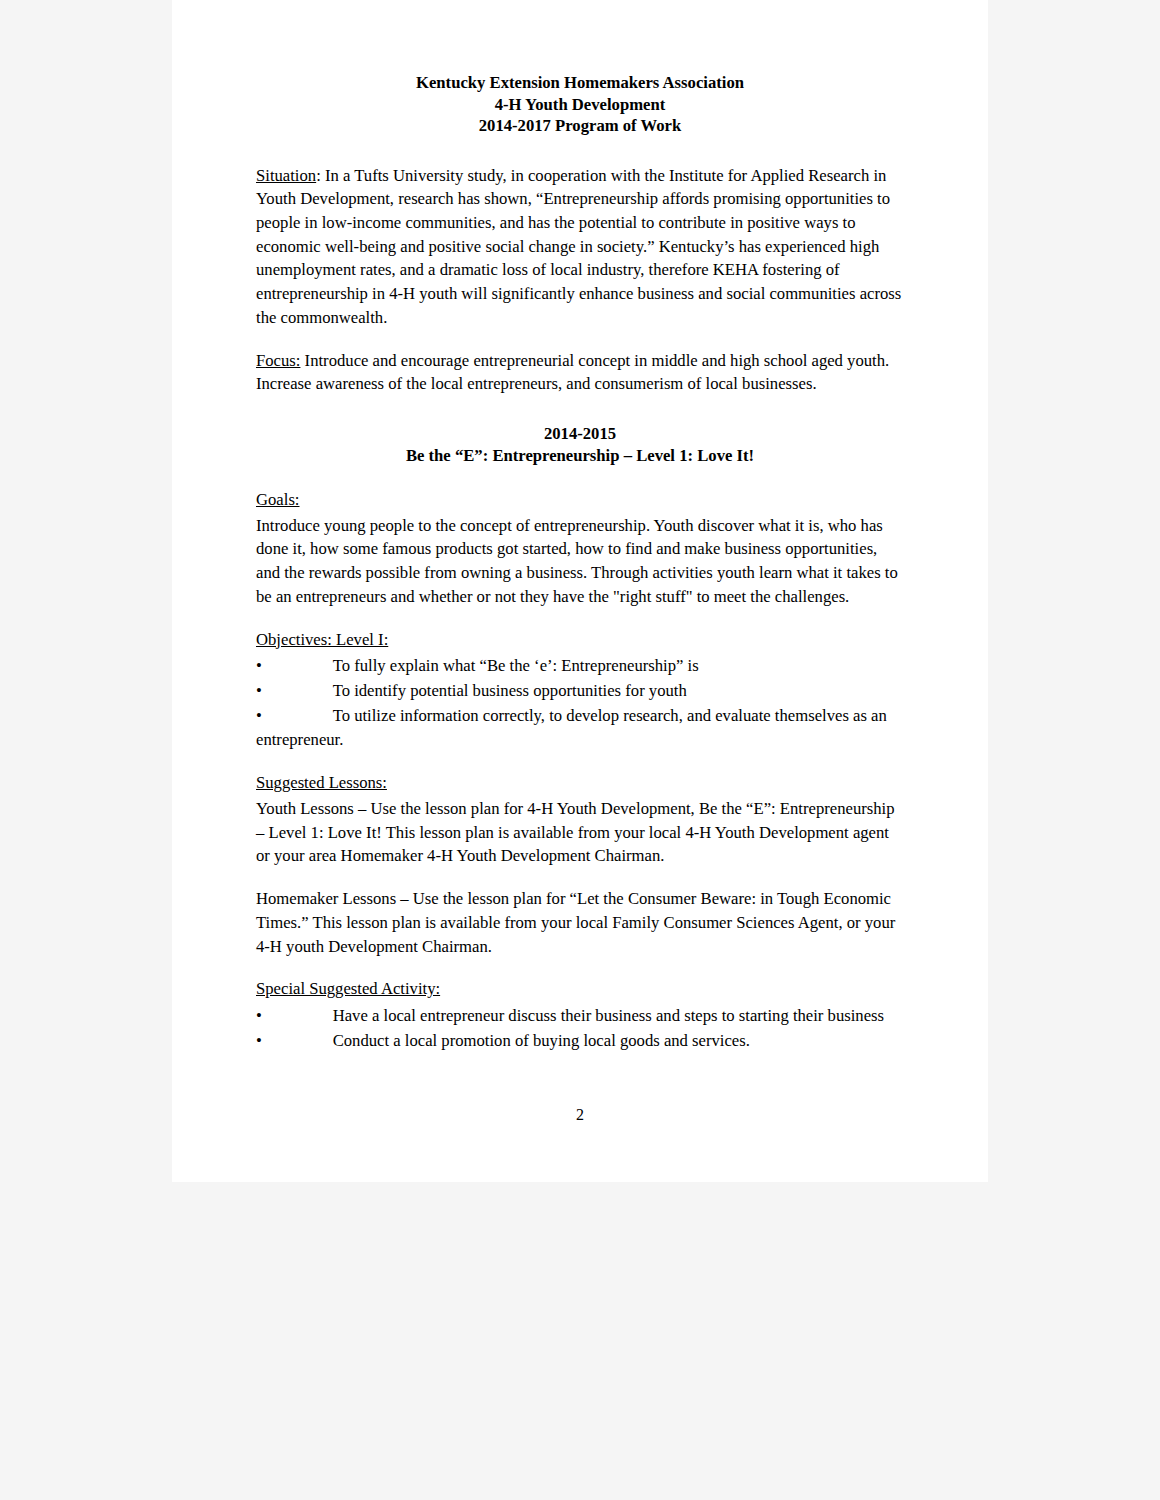Kentucky Extension Homemakers Association
4-H Youth Development
2014-2017 Program of Work
Situation: In a Tufts University study, in cooperation with the Institute for Applied Research in Youth Development, research has shown, “Entrepreneurship affords promising opportunities to people in low-income communities, and has the potential to contribute in positive ways to economic well-being and positive social change in society.” Kentucky’s has experienced high unemployment rates, and a dramatic loss of local industry, therefore KEHA fostering of entrepreneurship in 4-H youth will significantly enhance business and social communities across the commonwealth.
Focus: Introduce and encourage entrepreneurial concept in middle and high school aged youth. Increase awareness of the local entrepreneurs, and consumerism of local businesses.
2014-2015 Be the “E”: Entrepreneurship – Level 1: Love It!
Goals:
Introduce young people to the concept of entrepreneurship. Youth discover what it is, who has done it, how some famous products got started, how to find and make business opportunities, and the rewards possible from owning a business. Through activities youth learn what it takes to be an entrepreneurs and whether or not they have the "right stuff" to meet the challenges.
Objectives: Level I:
To fully explain what “Be the ‘e’: Entrepreneurship” is
To identify potential business opportunities for youth
To utilize information correctly, to develop research, and evaluate themselves as anentrepreneur.
Suggested Lessons:
Youth Lessons – Use the lesson plan for 4-H Youth Development, Be the “E”: Entrepreneurship – Level 1: Love It! This lesson plan is available from your local 4-H Youth Development agent or your area Homemaker 4-H Youth Development Chairman.
Homemaker Lessons – Use the lesson plan for “Let the Consumer Beware: in Tough Economic Times.” This lesson plan is available from your local Family Consumer Sciences Agent, or your 4-H youth Development Chairman.
Special Suggested Activity:
Have a local entrepreneur discuss their business and steps to starting their business
Conduct a local promotion of buying local goods and services.
2